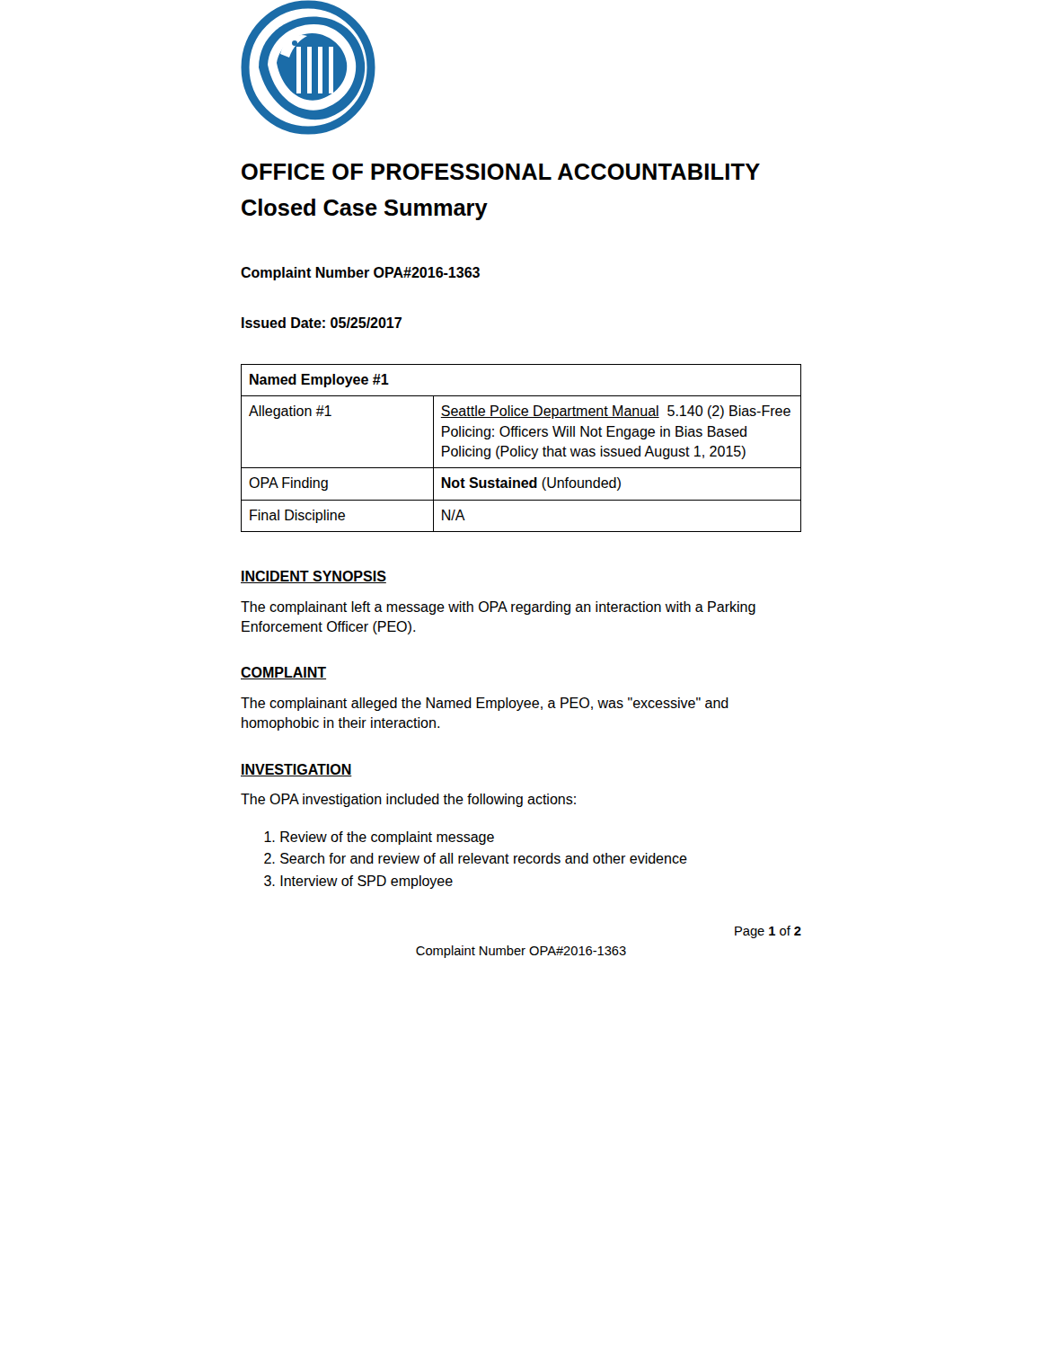OFFICE OF PROFESSIONAL ACCOUNTABILITY
Closed Case Summary
Complaint Number OPA#2016-1363
Issued Date: 05/25/2017
| Named Employee #1 |
| --- |
| Allegation #1 | Seattle Police Department Manual 5.140 (2) Bias-Free Policing: Officers Will Not Engage in Bias Based Policing (Policy that was issued August 1, 2015) |
| OPA Finding | Not Sustained (Unfounded) |
| Final Discipline | N/A |
INCIDENT SYNOPSIS
The complainant left a message with OPA regarding an interaction with a Parking Enforcement Officer (PEO).
COMPLAINT
The complainant alleged the Named Employee, a PEO, was "excessive" and homophobic in their interaction.
INVESTIGATION
The OPA investigation included the following actions:
Review of the complaint message
Search for and review of all relevant records and other evidence
Interview of SPD employee
Page 1 of 2
Complaint Number OPA#2016-1363